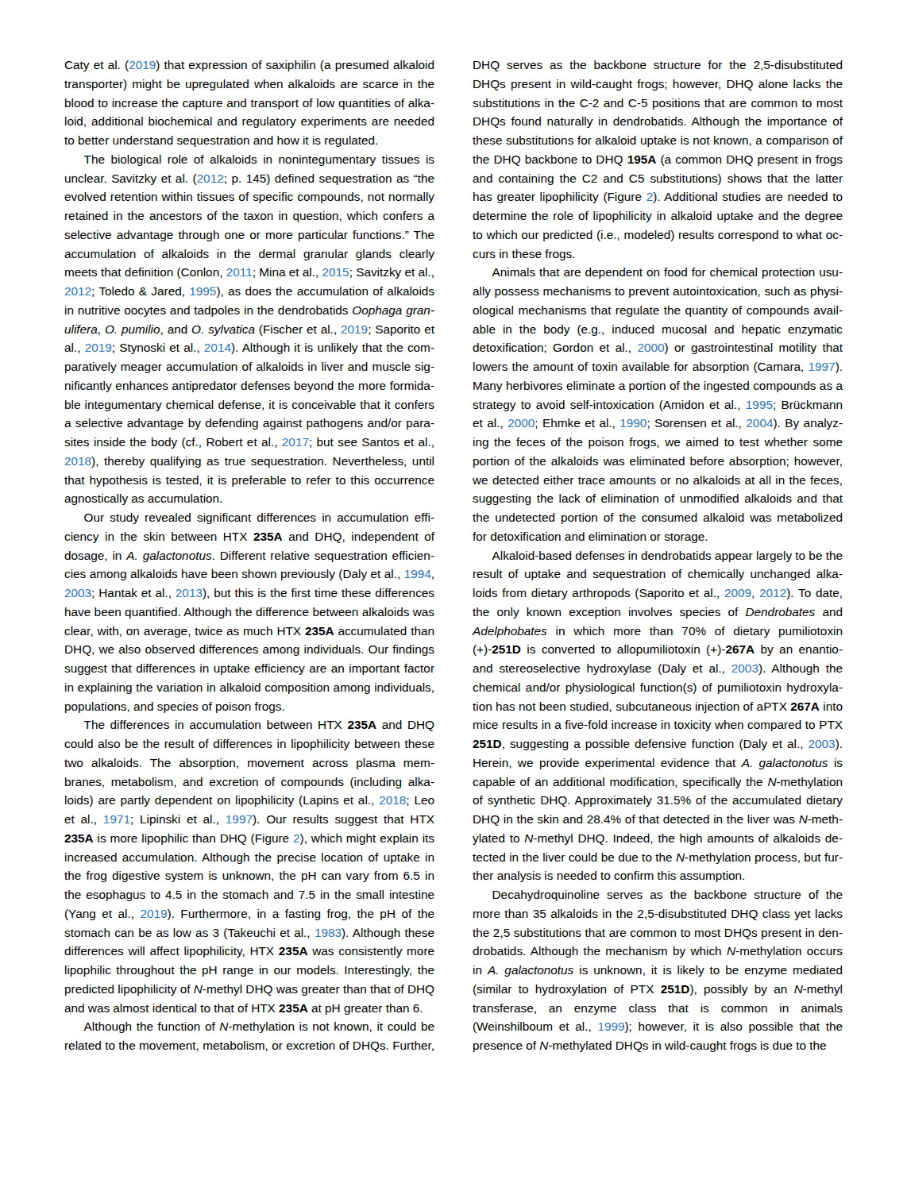Caty et al. (2019) that expression of saxiphilin (a presumed alkaloid transporter) might be upregulated when alkaloids are scarce in the blood to increase the capture and transport of low quantities of alkaloid, additional biochemical and regulatory experiments are needed to better understand sequestration and how it is regulated.
The biological role of alkaloids in nonintegumentary tissues is unclear. Savitzky et al. (2012; p. 145) defined sequestration as “the evolved retention within tissues of specific compounds, not normally retained in the ancestors of the taxon in question, which confers a selective advantage through one or more particular functions.” The accumulation of alkaloids in the dermal granular glands clearly meets that definition (Conlon, 2011; Mina et al., 2015; Savitzky et al., 2012; Toledo & Jared, 1995), as does the accumulation of alkaloids in nutritive oocytes and tadpoles in the dendrobatids Oophaga granulifera, O. pumilio, and O. sylvatica (Fischer et al., 2019; Saporito et al., 2019; Stynoski et al., 2014). Although it is unlikely that the comparatively meager accumulation of alkaloids in liver and muscle significantly enhances antipredator defenses beyond the more formidable integumentary chemical defense, it is conceivable that it confers a selective advantage by defending against pathogens and/or parasites inside the body (cf., Robert et al., 2017; but see Santos et al., 2018), thereby qualifying as true sequestration. Nevertheless, until that hypothesis is tested, it is preferable to refer to this occurrence agnostically as accumulation.
Our study revealed significant differences in accumulation efficiency in the skin between HTX 235A and DHQ, independent of dosage, in A. galactonotus. Different relative sequestration efficiencies among alkaloids have been shown previously (Daly et al., 1994, 2003; Hantak et al., 2013), but this is the first time these differences have been quantified. Although the difference between alkaloids was clear, with, on average, twice as much HTX 235A accumulated than DHQ, we also observed differences among individuals. Our findings suggest that differences in uptake efficiency are an important factor in explaining the variation in alkaloid composition among individuals, populations, and species of poison frogs.
The differences in accumulation between HTX 235A and DHQ could also be the result of differences in lipophilicity between these two alkaloids. The absorption, movement across plasma membranes, metabolism, and excretion of compounds (including alkaloids) are partly dependent on lipophilicity (Lapins et al., 2018; Leo et al., 1971; Lipinski et al., 1997). Our results suggest that HTX 235A is more lipophilic than DHQ (Figure 2), which might explain its increased accumulation. Although the precise location of uptake in the frog digestive system is unknown, the pH can vary from 6.5 in the esophagus to 4.5 in the stomach and 7.5 in the small intestine (Yang et al., 2019). Furthermore, in a fasting frog, the pH of the stomach can be as low as 3 (Takeuchi et al., 1983). Although these differences will affect lipophilicity, HTX 235A was consistently more lipophilic throughout the pH range in our models. Interestingly, the predicted lipophilicity of N-methyl DHQ was greater than that of DHQ and was almost identical to that of HTX 235A at pH greater than 6.
Although the function of N-methylation is not known, it could be related to the movement, metabolism, or excretion of DHQs. Further, DHQ serves as the backbone structure for the 2,5-disubstituted DHQs present in wild-caught frogs; however, DHQ alone lacks the substitutions in the C-2 and C-5 positions that are common to most DHQs found naturally in dendrobatids. Although the importance of these substitutions for alkaloid uptake is not known, a comparison of the DHQ backbone to DHQ 195A (a common DHQ present in frogs and containing the C2 and C5 substitutions) shows that the latter has greater lipophilicity (Figure 2). Additional studies are needed to determine the role of lipophilicity in alkaloid uptake and the degree to which our predicted (i.e., modeled) results correspond to what occurs in these frogs.
Animals that are dependent on food for chemical protection usually possess mechanisms to prevent autointoxication, such as physiological mechanisms that regulate the quantity of compounds available in the body (e.g., induced mucosal and hepatic enzymatic detoxification; Gordon et al., 2000) or gastrointestinal motility that lowers the amount of toxin available for absorption (Camara, 1997). Many herbivores eliminate a portion of the ingested compounds as a strategy to avoid self-intoxication (Amidon et al., 1995; Brückmann et al., 2000; Ehmke et al., 1990; Sorensen et al., 2004). By analyzing the feces of the poison frogs, we aimed to test whether some portion of the alkaloids was eliminated before absorption; however, we detected either trace amounts or no alkaloids at all in the feces, suggesting the lack of elimination of unmodified alkaloids and that the undetected portion of the consumed alkaloid was metabolized for detoxification and elimination or storage.
Alkaloid-based defenses in dendrobatids appear largely to be the result of uptake and sequestration of chemically unchanged alkaloids from dietary arthropods (Saporito et al., 2009, 2012). To date, the only known exception involves species of Dendrobates and Adelphobates in which more than 70% of dietary pumiliotoxin (+)-251D is converted to allopumiliotoxin (+)-267A by an enantio- and stereoselective hydroxylase (Daly et al., 2003). Although the chemical and/or physiological function(s) of pumiliotoxin hydroxylation has not been studied, subcutaneous injection of aPTX 267A into mice results in a five-fold increase in toxicity when compared to PTX 251D, suggesting a possible defensive function (Daly et al., 2003). Herein, we provide experimental evidence that A. galactonotus is capable of an additional modification, specifically the N-methylation of synthetic DHQ. Approximately 31.5% of the accumulated dietary DHQ in the skin and 28.4% of that detected in the liver was N-methylated to N-methyl DHQ. Indeed, the high amounts of alkaloids detected in the liver could be due to the N-methylation process, but further analysis is needed to confirm this assumption.
Decahydroquinoline serves as the backbone structure of the more than 35 alkaloids in the 2,5-disubstituted DHQ class yet lacks the 2,5 substitutions that are common to most DHQs present in dendrobatids. Although the mechanism by which N-methylation occurs in A. galactonotus is unknown, it is likely to be enzyme mediated (similar to hydroxylation of PTX 251D), possibly by an N-methyl transferase, an enzyme class that is common in animals (Weinshilboum et al., 1999); however, it is also possible that the presence of N-methylated DHQs in wild-caught frogs is due to the